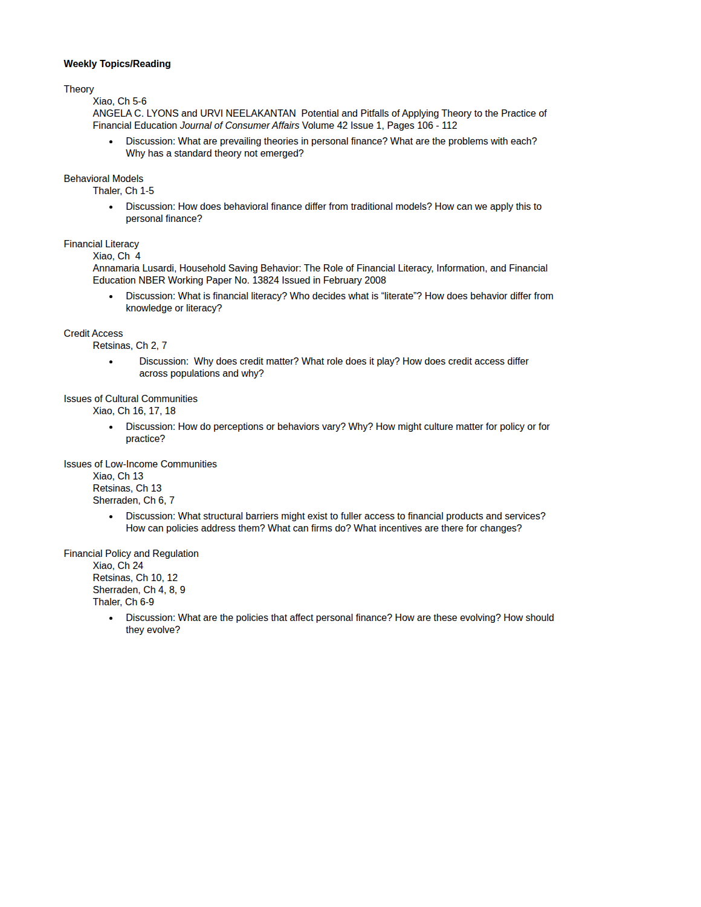Weekly Topics/Reading
Theory
Xiao, Ch 5-6
ANGELA C. LYONS and URVI NEELAKANTAN Potential and Pitfalls of Applying Theory to the Practice of Financial Education Journal of Consumer Affairs Volume 42 Issue 1, Pages 106 - 112
Discussion: What are prevailing theories in personal finance? What are the problems with each? Why has a standard theory not emerged?
Behavioral Models
Thaler, Ch 1-5
Discussion: How does behavioral finance differ from traditional models? How can we apply this to personal finance?
Financial Literacy
Xiao, Ch 4
Annamaria Lusardi, Household Saving Behavior: The Role of Financial Literacy, Information, and Financial Education NBER Working Paper No. 13824 Issued in February 2008
Discussion: What is financial literacy? Who decides what is “literate”? How does behavior differ from knowledge or literacy?
Credit Access
Retsinas, Ch 2, 7
Discussion: Why does credit matter? What role does it play? How does credit access differ across populations and why?
Issues of Cultural Communities
Xiao, Ch 16, 17, 18
Discussion: How do perceptions or behaviors vary? Why? How might culture matter for policy or for practice?
Issues of Low-Income Communities
Xiao, Ch 13
Retsinas, Ch 13
Sherraden, Ch 6, 7
Discussion: What structural barriers might exist to fuller access to financial products and services? How can policies address them? What can firms do? What incentives are there for changes?
Financial Policy and Regulation
Xiao, Ch 24
Retsinas, Ch 10, 12
Sherraden, Ch 4, 8, 9
Thaler, Ch 6-9
Discussion: What are the policies that affect personal finance? How are these evolving? How should they evolve?